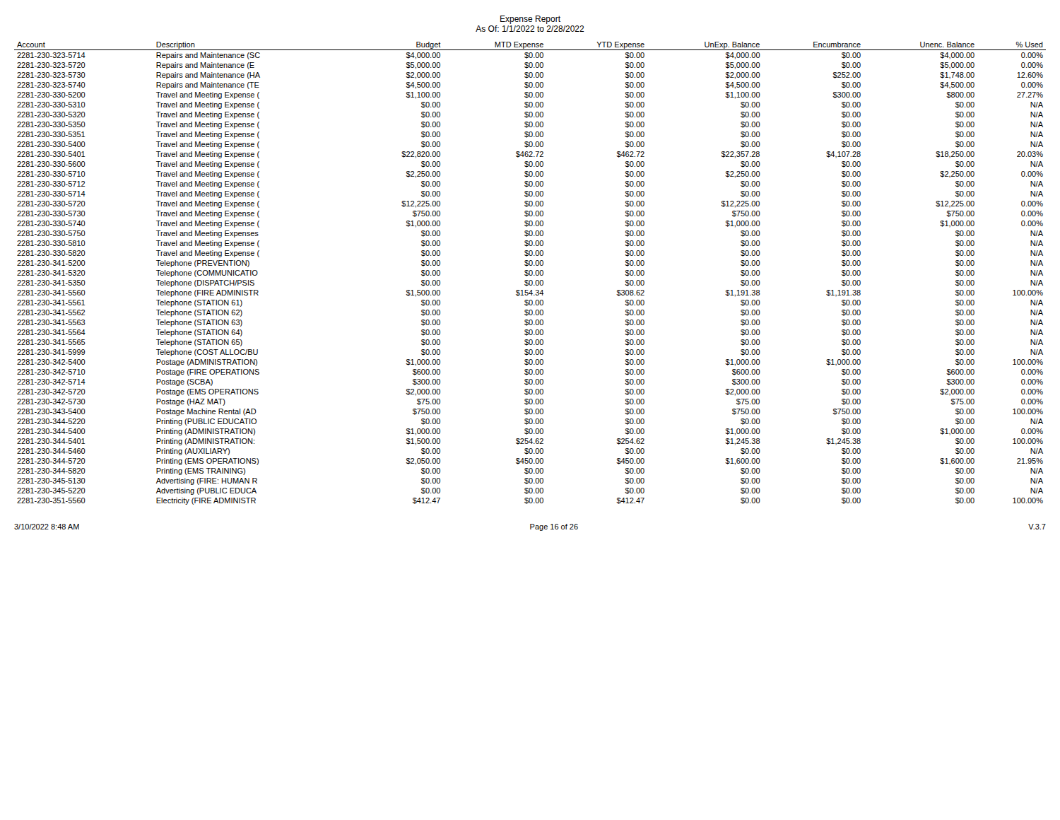Expense Report
As Of: 1/1/2022 to 2/28/2022
| Account | Description | Budget | MTD Expense | YTD Expense | UnExp. Balance | Encumbrance | Unenc. Balance | % Used |
| --- | --- | --- | --- | --- | --- | --- | --- | --- |
| 2281-230-323-5714 | Repairs and Maintenance (SC | $4,000.00 | $0.00 | $0.00 | $4,000.00 | $0.00 | $4,000.00 | 0.00% |
| 2281-230-323-5720 | Repairs and Maintenance (E | $5,000.00 | $0.00 | $0.00 | $5,000.00 | $0.00 | $5,000.00 | 0.00% |
| 2281-230-323-5730 | Repairs and Maintenance (HA | $2,000.00 | $0.00 | $0.00 | $2,000.00 | $252.00 | $1,748.00 | 12.60% |
| 2281-230-323-5740 | Repairs and Maintenance (TE | $4,500.00 | $0.00 | $0.00 | $4,500.00 | $0.00 | $4,500.00 | 0.00% |
| 2281-230-330-5200 | Travel and Meeting Expense ( | $1,100.00 | $0.00 | $0.00 | $1,100.00 | $300.00 | $800.00 | 27.27% |
| 2281-230-330-5310 | Travel and Meeting Expense ( | $0.00 | $0.00 | $0.00 | $0.00 | $0.00 | $0.00 | N/A |
| 2281-230-330-5320 | Travel and Meeting Expense ( | $0.00 | $0.00 | $0.00 | $0.00 | $0.00 | $0.00 | N/A |
| 2281-230-330-5350 | Travel and Meeting Expense ( | $0.00 | $0.00 | $0.00 | $0.00 | $0.00 | $0.00 | N/A |
| 2281-230-330-5351 | Travel and Meeting Expense ( | $0.00 | $0.00 | $0.00 | $0.00 | $0.00 | $0.00 | N/A |
| 2281-230-330-5400 | Travel and Meeting Expense ( | $0.00 | $0.00 | $0.00 | $0.00 | $0.00 | $0.00 | N/A |
| 2281-230-330-5401 | Travel and Meeting Expense ( | $22,820.00 | $462.72 | $462.72 | $22,357.28 | $4,107.28 | $18,250.00 | 20.03% |
| 2281-230-330-5600 | Travel and Meeting Expense ( | $0.00 | $0.00 | $0.00 | $0.00 | $0.00 | $0.00 | N/A |
| 2281-230-330-5710 | Travel and Meeting Expense ( | $2,250.00 | $0.00 | $0.00 | $2,250.00 | $0.00 | $2,250.00 | 0.00% |
| 2281-230-330-5712 | Travel and Meeting Expense ( | $0.00 | $0.00 | $0.00 | $0.00 | $0.00 | $0.00 | N/A |
| 2281-230-330-5714 | Travel and Meeting Expense ( | $0.00 | $0.00 | $0.00 | $0.00 | $0.00 | $0.00 | N/A |
| 2281-230-330-5720 | Travel and Meeting Expense ( | $12,225.00 | $0.00 | $0.00 | $12,225.00 | $0.00 | $12,225.00 | 0.00% |
| 2281-230-330-5730 | Travel and Meeting Expense ( | $750.00 | $0.00 | $0.00 | $750.00 | $0.00 | $750.00 | 0.00% |
| 2281-230-330-5740 | Travel and Meeting Expense ( | $1,000.00 | $0.00 | $0.00 | $1,000.00 | $0.00 | $1,000.00 | 0.00% |
| 2281-230-330-5750 | Travel and Meeting Expenses | $0.00 | $0.00 | $0.00 | $0.00 | $0.00 | $0.00 | N/A |
| 2281-230-330-5810 | Travel and Meeting Expense ( | $0.00 | $0.00 | $0.00 | $0.00 | $0.00 | $0.00 | N/A |
| 2281-230-330-5820 | Travel and Meeting Expense ( | $0.00 | $0.00 | $0.00 | $0.00 | $0.00 | $0.00 | N/A |
| 2281-230-341-5200 | Telephone (PREVENTION) | $0.00 | $0.00 | $0.00 | $0.00 | $0.00 | $0.00 | N/A |
| 2281-230-341-5320 | Telephone (COMMUNICATIO | $0.00 | $0.00 | $0.00 | $0.00 | $0.00 | $0.00 | N/A |
| 2281-230-341-5350 | Telephone (DISPATCH/PSIS | $0.00 | $0.00 | $0.00 | $0.00 | $0.00 | $0.00 | N/A |
| 2281-230-341-5560 | Telephone (FIRE ADMINISTR | $1,500.00 | $154.34 | $308.62 | $1,191.38 | $1,191.38 | $0.00 | 100.00% |
| 2281-230-341-5561 | Telephone (STATION 61) | $0.00 | $0.00 | $0.00 | $0.00 | $0.00 | $0.00 | N/A |
| 2281-230-341-5562 | Telephone (STATION 62) | $0.00 | $0.00 | $0.00 | $0.00 | $0.00 | $0.00 | N/A |
| 2281-230-341-5563 | Telephone (STATION 63) | $0.00 | $0.00 | $0.00 | $0.00 | $0.00 | $0.00 | N/A |
| 2281-230-341-5564 | Telephone (STATION 64) | $0.00 | $0.00 | $0.00 | $0.00 | $0.00 | $0.00 | N/A |
| 2281-230-341-5565 | Telephone (STATION 65) | $0.00 | $0.00 | $0.00 | $0.00 | $0.00 | $0.00 | N/A |
| 2281-230-341-5999 | Telephone (COST ALLOC/BU | $0.00 | $0.00 | $0.00 | $0.00 | $0.00 | $0.00 | N/A |
| 2281-230-342-5400 | Postage (ADMINISTRATION) | $1,000.00 | $0.00 | $0.00 | $1,000.00 | $1,000.00 | $0.00 | 100.00% |
| 2281-230-342-5710 | Postage (FIRE OPERATIONS | $600.00 | $0.00 | $0.00 | $600.00 | $0.00 | $600.00 | 0.00% |
| 2281-230-342-5714 | Postage (SCBA) | $300.00 | $0.00 | $0.00 | $300.00 | $0.00 | $300.00 | 0.00% |
| 2281-230-342-5720 | Postage (EMS OPERATIONS | $2,000.00 | $0.00 | $0.00 | $2,000.00 | $0.00 | $2,000.00 | 0.00% |
| 2281-230-342-5730 | Postage (HAZ MAT) | $75.00 | $0.00 | $0.00 | $75.00 | $0.00 | $75.00 | 0.00% |
| 2281-230-343-5400 | Postage Machine Rental (AD | $750.00 | $0.00 | $0.00 | $750.00 | $750.00 | $0.00 | 100.00% |
| 2281-230-344-5220 | Printing (PUBLIC EDUCATIO | $0.00 | $0.00 | $0.00 | $0.00 | $0.00 | $0.00 | N/A |
| 2281-230-344-5400 | Printing (ADMINISTRATION) | $1,000.00 | $0.00 | $0.00 | $1,000.00 | $0.00 | $1,000.00 | 0.00% |
| 2281-230-344-5401 | Printing (ADMINISTRATION: | $1,500.00 | $254.62 | $254.62 | $1,245.38 | $1,245.38 | $0.00 | 100.00% |
| 2281-230-344-5460 | Printing (AUXILIARY) | $0.00 | $0.00 | $0.00 | $0.00 | $0.00 | $0.00 | N/A |
| 2281-230-344-5720 | Printing (EMS OPERATIONS) | $2,050.00 | $450.00 | $450.00 | $1,600.00 | $0.00 | $1,600.00 | 21.95% |
| 2281-230-344-5820 | Printing (EMS TRAINING) | $0.00 | $0.00 | $0.00 | $0.00 | $0.00 | $0.00 | N/A |
| 2281-230-345-5130 | Advertising (FIRE: HUMAN R | $0.00 | $0.00 | $0.00 | $0.00 | $0.00 | $0.00 | N/A |
| 2281-230-345-5220 | Advertising (PUBLIC EDUCA | $0.00 | $0.00 | $0.00 | $0.00 | $0.00 | $0.00 | N/A |
| 2281-230-351-5560 | Electricity (FIRE ADMINISTR | $412.47 | $0.00 | $412.47 | $0.00 | $0.00 | $0.00 | 100.00% |
3/10/2022 8:48 AM Page 16 of 26 V.3.7